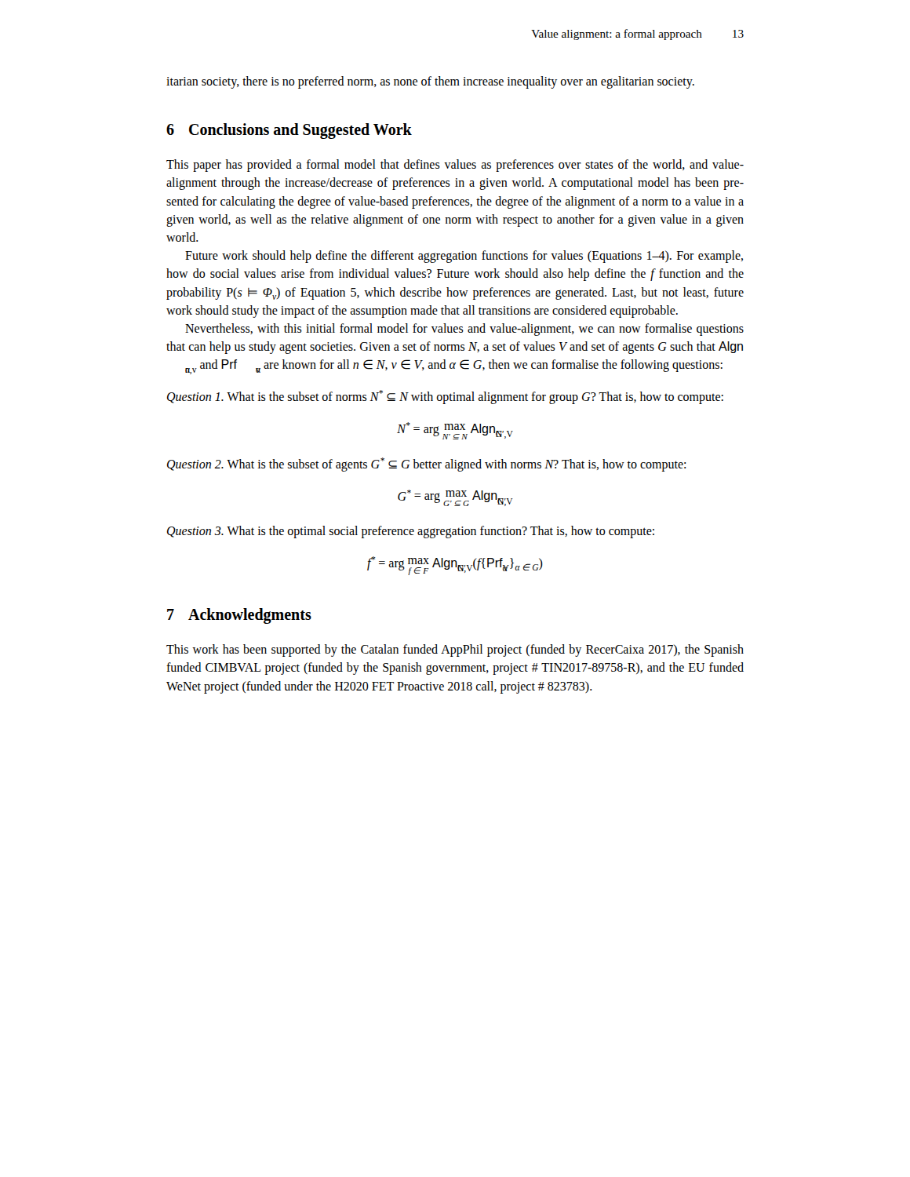Value alignment: a formal approach13
itarian society, there is no preferred norm, as none of them increase inequality over an egalitarian society.
6 Conclusions and Suggested Work
This paper has provided a formal model that defines values as preferences over states of the world, and value-alignment through the increase/decrease of preferences in a given world. A computational model has been presented for calculating the degree of value-based preferences, the degree of the alignment of a norm to a value in a given world, as well as the relative alignment of one norm with respect to another for a given value in a given world.
Future work should help define the different aggregation functions for values (Equations 1–4). For example, how do social values arise from individual values? Future work should also help define the f function and the probability P(s ⊨ Φv) of Equation 5, which describe how preferences are generated. Last, but not least, future work should study the impact of the assumption made that all transitions are considered equiprobable.
Nevertheless, with this initial formal model for values and value-alignment, we can now formalise questions that can help us study agent societies. Given a set of norms N, a set of values V and set of agents G such that Algn αn,v and Prf αv are known for all n ∈ N, v ∈ V, and α ∈ G, then we can formalise the following questions:
Question 1. What is the subset of norms N* ⊆ N with optimal alignment for group G? That is, how to compute:
N* = arg max N′ ⊆ N Algn GN′,V
Question 2. What is the subset of agents G* ⊆ G better aligned with norms N? That is, how to compute:
G* = arg max G′ ⊆ G Algn G′N,V
Question 3. What is the optimal social preference aggregation function? That is, how to compute:
f* = arg max f ∈ F Algn G′N,V(f{Prf αV}α ∈ G)
7 Acknowledgments
This work has been supported by the Catalan funded AppPhil project (funded by RecerCaixa 2017), the Spanish funded CIMBVAL project (funded by the Spanish government, project # TIN2017-89758-R), and the EU funded WeNet project (funded under the H2020 FET Proactive 2018 call, project # 823783).